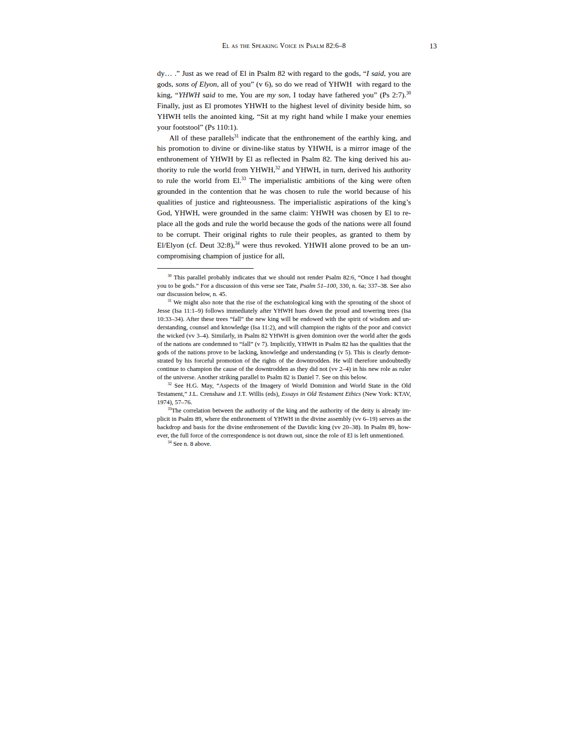El as the Speaking Voice in Psalm 82:6–8 13
dy… .” Just as we read of El in Psalm 82 with regard to the gods, “I said, you are gods, sons of Elyon, all of you” (v 6), so do we read of YHWH with regard to the king, “YHWH said to me, You are my son, I today have fathered you” (Ps 2:7).30 Finally, just as El promotes YHWH to the highest level of divinity beside him, so YHWH tells the anointed king, “Sit at my right hand while I make your enemies your footstool” (Ps 110:1).
All of these parallels31 indicate that the enthronement of the earthly king, and his promotion to divine or divine-like status by YHWH, is a mirror image of the enthronement of YHWH by El as reflected in Psalm 82. The king derived his authority to rule the world from YHWH,32 and YHWH, in turn, derived his authority to rule the world from El.33 The imperialistic ambitions of the king were often grounded in the contention that he was chosen to rule the world because of his qualities of justice and righteousness. The imperialistic aspirations of the king’s God, YHWH, were grounded in the same claim: YHWH was chosen by El to replace all the gods and rule the world because the gods of the nations were all found to be corrupt. Their original rights to rule their peoples, as granted to them by El/Elyon (cf. Deut 32:8),34 were thus revoked. YHWH alone proved to be an uncompromising champion of justice for all,
30 This parallel probably indicates that we should not render Psalm 82:6, “Once I had thought you to be gods.” For a discussion of this verse see Tate, Psalm 51–100, 330, n. 6a; 337–38. See also our discussion below, n. 45.
31 We might also note that the rise of the eschatological king with the sprouting of the shoot of Jesse (Isa 11:1–9) follows immediately after YHWH hues down the proud and towering trees (Isa 10:33–34). After these trees “fall” the new king will be endowed with the spirit of wisdom and understanding, counsel and knowledge (Isa 11:2), and will champion the rights of the poor and convict the wicked (vv 3–4). Similarly, in Psalm 82 YHWH is given dominion over the world after the gods of the nations are condemned to “fall” (v 7). Implicitly, YHWH in Psalm 82 has the qualities that the gods of the nations prove to be lacking, knowledge and understanding (v 5). This is clearly demonstrated by his forceful promotion of the rights of the downtrodden. He will therefore undoubtedly continue to champion the cause of the downtrodden as they did not (vv 2–4) in his new role as ruler of the universe. Another striking parallel to Psalm 82 is Daniel 7. See on this below.
32 See H.G. May, “Aspects of the Imagery of World Dominion and World State in the Old Testament,” J.L. Crenshaw and J.T. Willis (eds), Essays in Old Testament Ethics (New York: KTAV, 1974), 57–76.
33The correlation between the authority of the king and the authority of the deity is already implicit in Psalm 89, where the enthronement of YHWH in the divine assembly (vv 6–19) serves as the backdrop and basis for the divine enthronement of the Davidic king (vv 20–38). In Psalm 89, however, the full force of the correspondence is not drawn out, since the role of El is left unmentioned.
34 See n. 8 above.